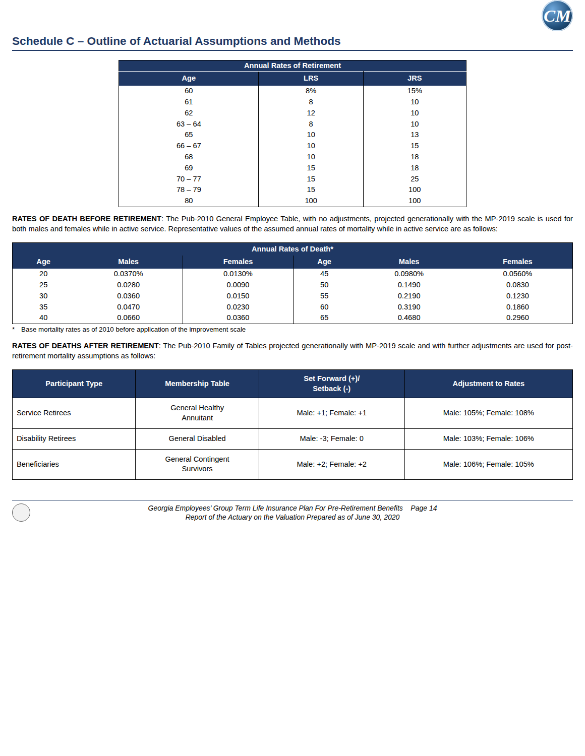CM
Schedule C – Outline of Actuarial Assumptions and Methods
| Annual Rates of Retirement |
| Age | LRS | JRS |
| 60 | 8% | 15% |
| 61 | 8 | 10 |
| 62 | 12 | 10 |
| 63 – 64 | 8 | 10 |
| 65 | 10 | 13 |
| 66 – 67 | 10 | 15 |
| 68 | 10 | 18 |
| 69 | 15 | 18 |
| 70 – 77 | 15 | 25 |
| 78 – 79 | 15 | 100 |
| 80 | 100 | 100 |
RATES OF DEATH BEFORE RETIREMENT: The Pub-2010 General Employee Table, with no adjustments, projected generationally with the MP-2019 scale is used for both males and females while in active service. Representative values of the assumed annual rates of mortality while in active service are as follows:
| Annual Rates of Death* |
| --- |
| Age | Males | Females | Age | Males | Females |
| 20 | 0.0370% | 0.0130% | 45 | 0.0980% | 0.0560% |
| 25 | 0.0280 | 0.0090 | 50 | 0.1490 | 0.0830 |
| 30 | 0.0360 | 0.0150 | 55 | 0.2190 | 0.1230 |
| 35 | 0.0470 | 0.0230 | 60 | 0.3190 | 0.1860 |
| 40 | 0.0660 | 0.0360 | 65 | 0.4680 | 0.2960 |
*Base mortality rates as of 2010 before application of the improvement scale
RATES OF DEATHS AFTER RETIREMENT: The Pub-2010 Family of Tables projected generationally with MP-2019 scale and with further adjustments are used for post-retirement mortality assumptions as follows:
| Participant Type | Membership Table | Set Forward (+)/ Setback (-) | Adjustment to Rates |
| --- | --- | --- | --- |
| Service Retirees | General Healthy Annuitant | Male: +1; Female: +1 | Male: 105%; Female: 108% |
| Disability Retirees | General Disabled | Male: -3; Female: 0 | Male: 103%; Female: 106% |
| Beneficiaries | General Contingent Survivors | Male: +2; Female: +2 | Male: 106%; Female: 105% |
Georgia Employees’ Group Term Life Insurance Plan For Pre-Retirement Benefits Page 14
Report of the Actuary on the Valuation Prepared as of June 30, 2020